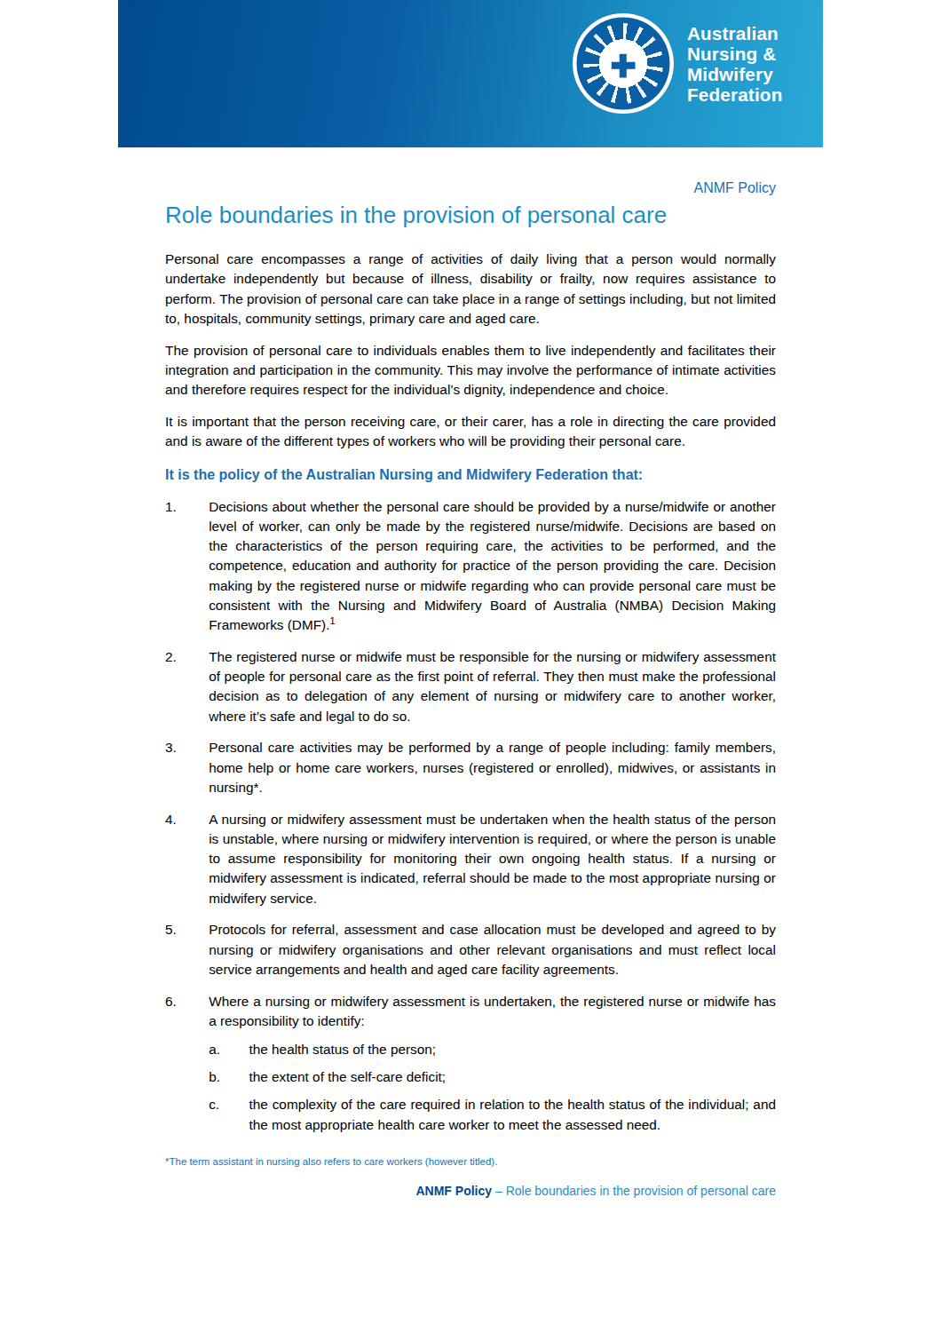Australian
Nursing &
Midwifery
Federation
ANMF Policy
Role boundaries in the provision of personal care
Personal care encompasses a range of activities of daily living that a person would normally undertake independently but because of illness, disability or frailty, now requires assistance to perform. The provision of personal care can take place in a range of settings including, but not limited to, hospitals, community settings, primary care and aged care.
The provision of personal care to individuals enables them to live independently and facilitates their integration and participation in the community. This may involve the performance of intimate activities and therefore requires respect for the individual’s dignity, independence and choice.
It is important that the person receiving care, or their carer, has a role in directing the care provided and is aware of the different types of workers who will be providing their personal care.
It is the policy of the Australian Nursing and Midwifery Federation that:
Decisions about whether the personal care should be provided by a nurse/midwife or another level of worker, can only be made by the registered nurse/midwife. Decisions are based on the characteristics of the person requiring care, the activities to be performed, and the competence, education and authority for practice of the person providing the care. Decision making by the registered nurse or midwife regarding who can provide personal care must be consistent with the Nursing and Midwifery Board of Australia (NMBA) Decision Making Frameworks (DMF).1
The registered nurse or midwife must be responsible for the nursing or midwifery assessment of people for personal care as the first point of referral. They then must make the professional decision as to delegation of any element of nursing or midwifery care to another worker, where it’s safe and legal to do so.
Personal care activities may be performed by a range of people including: family members, home help or home care workers, nurses (registered or enrolled), midwives, or assistants in nursing*.
A nursing or midwifery assessment must be undertaken when the health status of the person is unstable, where nursing or midwifery intervention is required, or where the person is unable to assume responsibility for monitoring their own ongoing health status. If a nursing or midwifery assessment is indicated, referral should be made to the most appropriate nursing or midwifery service.
Protocols for referral, assessment and case allocation must be developed and agreed to by nursing or midwifery organisations and other relevant organisations and must reflect local service arrangements and health and aged care facility agreements.
Where a nursing or midwifery assessment is undertaken, the registered nurse or midwife has a responsibility to identify:
the health status of the person;
the extent of the self-care deficit;
the complexity of the care required in relation to the health status of the individual; and the most appropriate health care worker to meet the assessed need.
*The term assistant in nursing also refers to care workers (however titled).
ANMF Policy – Role boundaries in the provision of personal care